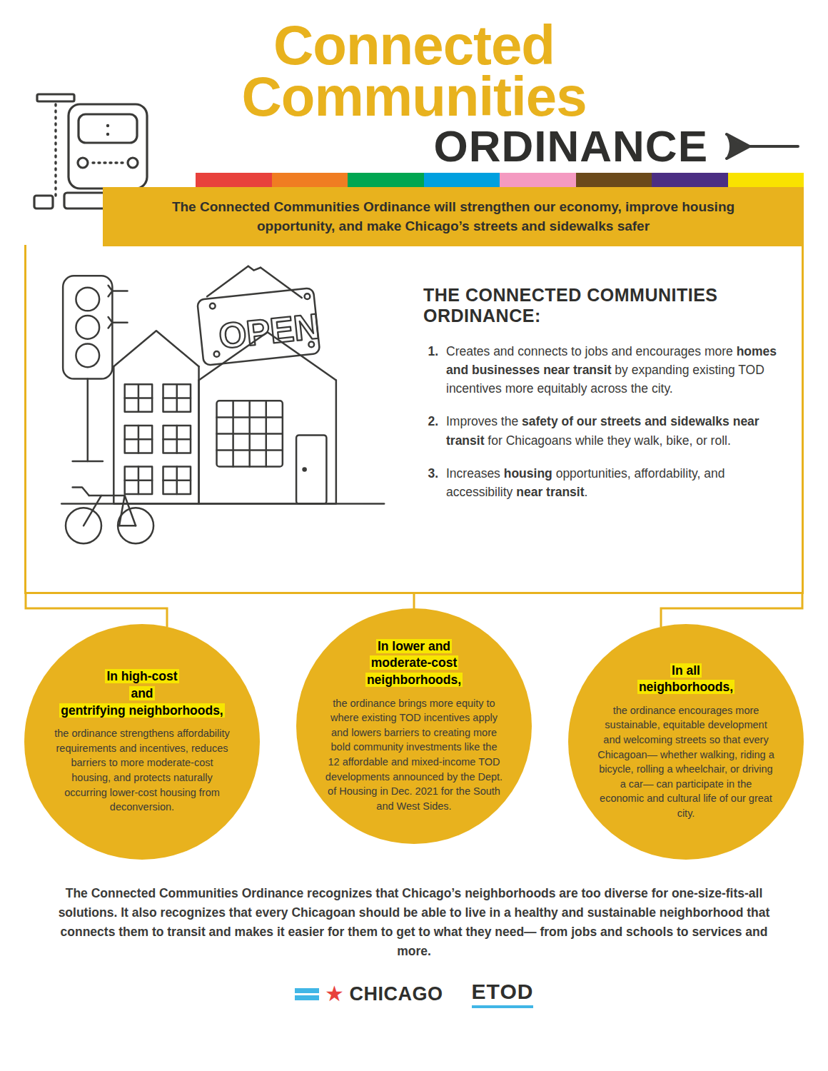ConnectedCommunities
ORDINANCE
The Connected Communities Ordinance will strengthen our economy, improve housing opportunity, and make Chicago’s streets and sidewalks safer
OPEN
THE CONNECTED COMMUNITIES ORDINANCE:
Creates and connects to jobs and encourages more homes and businesses near transit by expanding existing TOD incentives more equitably across the city.
Improves the safety of our streets and sidewalks near transit for Chicagoans while they walk, bike, or roll.
Increases housing opportunities, affordability, and accessibility near transit.
In high-cost
and
gentrifying neighborhoods,
the ordinance strengthens affordability requirements and incentives, reduces barriers to more moderate-cost housing, and protects naturally occurring lower-cost housing from deconversion.
In lower and
moderate-cost
neighborhoods,
the ordinance brings more equity to where existing TOD incentives apply and lowers barriers to creating more bold community investments like the 12 affordable and mixed-income TOD developments announced by the Dept. of Housing in Dec. 2021 for the South and West Sides.
In all
neighborhoods,
the ordinance encourages more sustainable, equitable development and welcoming streets so that every Chicagoan— whether walking, riding a bicycle, rolling a wheelchair, or driving a car— can participate in the economic and cultural life of our great city.
The Connected Communities Ordinance recognizes that Chicago’s neighborhoods are too diverse for one-size-fits-all solutions. It also recognizes that every Chicagoan should be able to live in a healthy and sustainable neighborhood that connects them to transit and makes it easier for them to get to what they need— from jobs and schools to services and more.
★ CHICAGO
ETOD